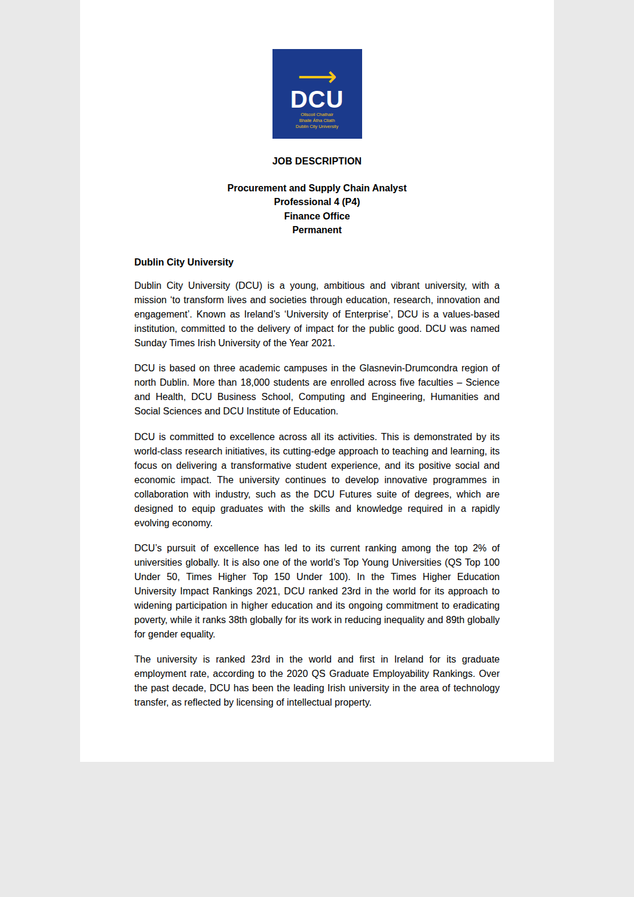⟶
DCU
Ollscoil Chathair
Bhaile Átha Cliath
Dublin City University
JOB DESCRIPTION
Procurement and Supply Chain Analyst
Professional 4 (P4)
Finance Office
Permanent
Dublin City University
Dublin City University (DCU) is a young, ambitious and vibrant university, with a mission ‘to transform lives and societies through education, research, innovation and engagement’. Known as Ireland’s ‘University of Enterprise’, DCU is a values-based institution, committed to the delivery of impact for the public good. DCU was named Sunday Times Irish University of the Year 2021.
DCU is based on three academic campuses in the Glasnevin-Drumcondra region of north Dublin. More than 18,000 students are enrolled across five faculties – Science and Health, DCU Business School, Computing and Engineering, Humanities and Social Sciences and DCU Institute of Education.
DCU is committed to excellence across all its activities. This is demonstrated by its world-class research initiatives, its cutting-edge approach to teaching and learning, its focus on delivering a transformative student experience, and its positive social and economic impact. The university continues to develop innovative programmes in collaboration with industry, such as the DCU Futures suite of degrees, which are designed to equip graduates with the skills and knowledge required in a rapidly evolving economy.
DCU’s pursuit of excellence has led to its current ranking among the top 2% of universities globally. It is also one of the world’s Top Young Universities (QS Top 100 Under 50, Times Higher Top 150 Under 100). In the Times Higher Education University Impact Rankings 2021, DCU ranked 23rd in the world for its approach to widening participation in higher education and its ongoing commitment to eradicating poverty, while it ranks 38th globally for its work in reducing inequality and 89th globally for gender equality.
The university is ranked 23rd in the world and first in Ireland for its graduate employment rate, according to the 2020 QS Graduate Employability Rankings. Over the past decade, DCU has been the leading Irish university in the area of technology transfer, as reflected by licensing of intellectual property.